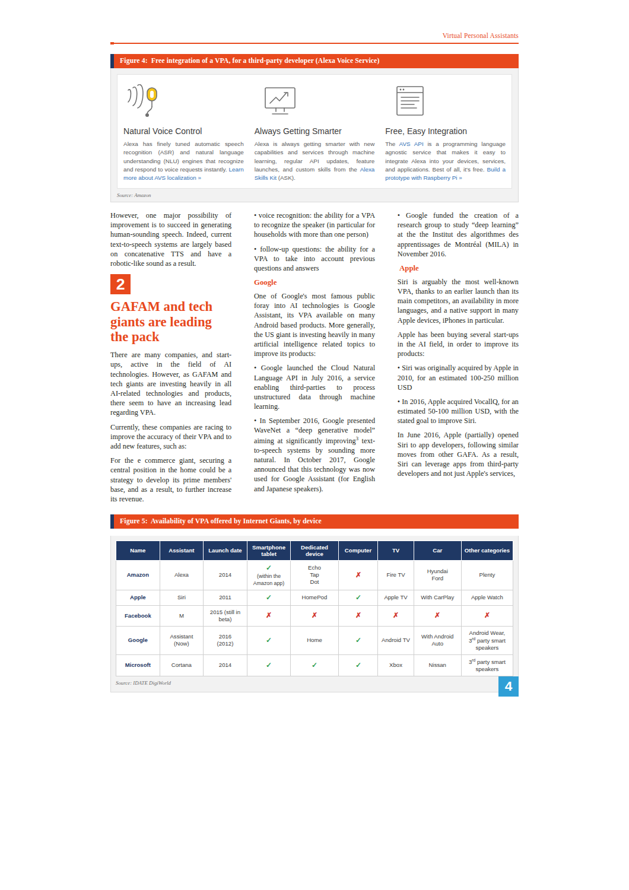Virtual Personal Assistants
Figure 4: Free integration of a VPA, for a third-party developer (Alexa Voice Service)
Natural Voice Control
Alexa has finely tuned automatic speech recognition (ASR) and natural language understanding (NLU) engines that recognize and respond to voice requests instantly. Learn more about AVS localization »
Always Getting Smarter
Alexa is always getting smarter with new capabilities and services through machine learning, regular API updates, feature launches, and custom skills from the Alexa Skills Kit (ASK).
Free, Easy Integration
The AVS API is a programming language agnostic service that makes it easy to integrate Alexa into your devices, services, and applications. Best of all, it's free. Build a prototype with Raspberry Pi »
Source: Amazon
However, one major possibility of improvement is to succeed in generating human-sounding speech. Indeed, current text-to-speech systems are largely based on concatenative TTS and have a robotic-like sound as a result.
2
GAFAM and tech giants are leading the pack
There are many companies, and start-ups, active in the field of AI technologies. However, as GAFAM and tech giants are investing heavily in all AI-related technologies and products, there seem to have an increasing lead regarding VPA.
Currently, these companies are racing to improve the accuracy of their VPA and to add new features, such as:
For the e commerce giant, securing a central position in the home could be a strategy to develop its prime members' base, and as a result, to further increase its revenue.
• voice recognition: the ability for a VPA to recognize the speaker (in particular for households with more than one person)
• follow-up questions: the ability for a VPA to take into account previous questions and answers
Google
One of Google's most famous public foray into AI technologies is Google Assistant, its VPA available on many Android based products. More generally, the US giant is investing heavily in many artificial intelligence related topics to improve its products:
• Google launched the Cloud Natural Language API in July 2016, a service enabling third-parties to process unstructured data through machine learning.
• In September 2016, Google presented WaveNet a “deep generative model” aiming at significantly improving3 text-to-speech systems by sounding more natural. In October 2017, Google announced that this technology was now used for Google Assistant (for English and Japanese speakers).
• Google funded the creation of a research group to study “deep learning” at the the Institut des algorithmes des apprentissages de Montréal (MILA) in November 2016.
Apple
Siri is arguably the most well-known VPA, thanks to an earlier launch than its main competitors, an availability in more languages, and a native support in many Apple devices, iPhones in particular.
Apple has been buying several start-ups in the AI field, in order to improve its products:
• Siri was originally acquired by Apple in 2010, for an estimated 100-250 million USD
• In 2016, Apple acquired VocallQ, for an estimated 50-100 million USD, with the stated goal to improve Siri.
In June 2016, Apple (partially) opened Siri to app developers, following similar moves from other GAFA. As a result, Siri can leverage apps from third-party developers and not just Apple's services,
Figure 5: Availability of VPA offered by Internet Giants, by device
| Name | Assistant | Launch date | Smartphone tablet | Dedicated device | Computer | TV | Car | Other categories |
| --- | --- | --- | --- | --- | --- | --- | --- | --- |
| Amazon | Alexa | 2014 | ✓ (within the Amazon app) | Echo Tap Dot | ✗ | Fire TV | Hyundai Ford | Plenty |
| Apple | Siri | 2011 | ✓ | HomePod | ✓ | Apple TV | With CarPlay | Apple Watch |
| Facebook | M | 2015 (still in beta) | ✗ | ✗ | ✗ | ✗ | ✗ | ✗ |
| Google | Assistant (Now) | 2016 (2012) | ✓ | Home | ✓ | Android TV | With Android Auto | Android Wear, 3 rd party smart speakers |
| Microsoft | Cortana | 2014 | ✓ | ✓ | ✓ | Xbox | Nissan | 3 rd party smart speakers |
Source: IDATE DigiWorld
4